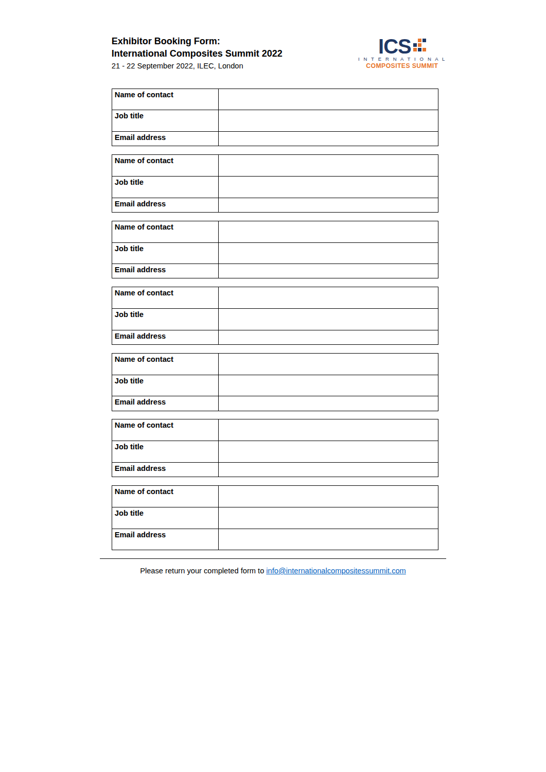Exhibitor Booking Form:
International Composites Summit 2022
21 - 22 September 2022, ILEC, London
ICS
I N T E R N A T I O N A L
COMPOSITES SUMMIT
| Name of contact | |
| Job title | |
| Email address | |
| Name of contact | |
| Job title | |
| Email address | |
| Name of contact | |
| Job title | |
| Email address | |
| Name of contact | |
| Job title | |
| Email address | |
| Name of contact | |
| Job title | |
| Email address | |
| Name of contact | |
| Job title | |
| Email address | |
| Name of contact | |
| Job title | |
| Email address | |
Please return your completed form to info@internationalcompositessummit.com